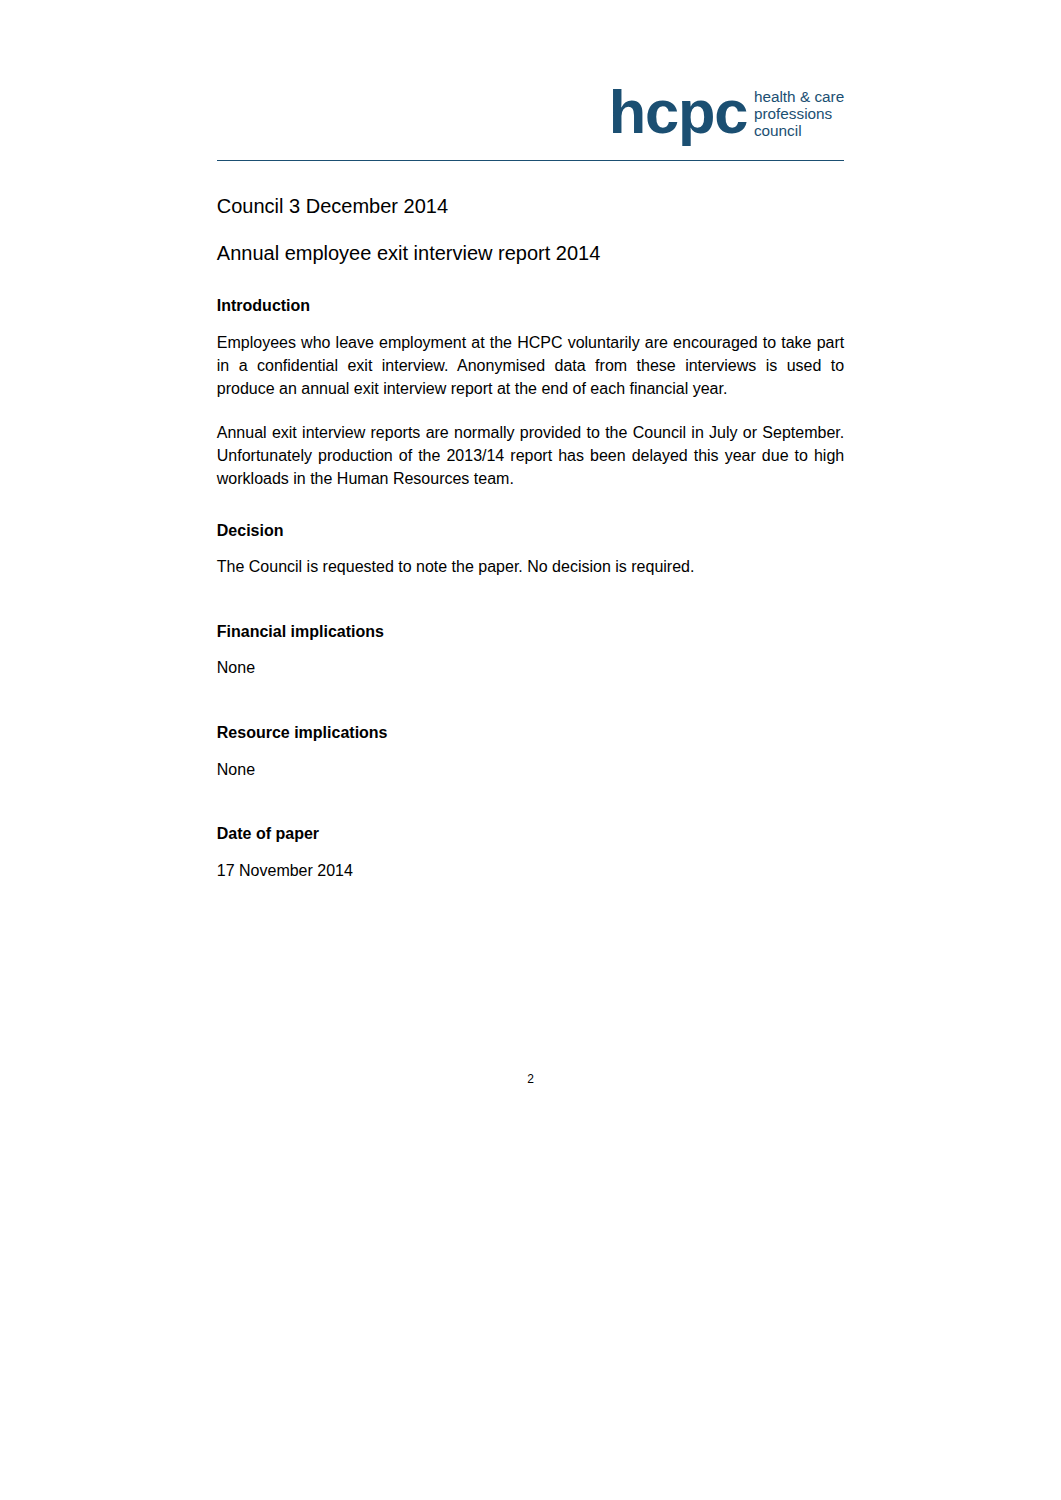hcpc
health & care professions council
Council 3 December 2014 Annual employee exit interview report 2014
Introduction
Employees who leave employment at the HCPC voluntarily are encouraged to take part in a confidential exit interview. Anonymised data from these interviews is used to produce an annual exit interview report at the end of each financial year.
Annual exit interview reports are normally provided to the Council in July or September. Unfortunately production of the 2013/14 report has been delayed this year due to high workloads in the Human Resources team.
Decision
The Council is requested to note the paper. No decision is required.
Financial implications
None
Resource implications
None
Date of paper
17 November 2014
2